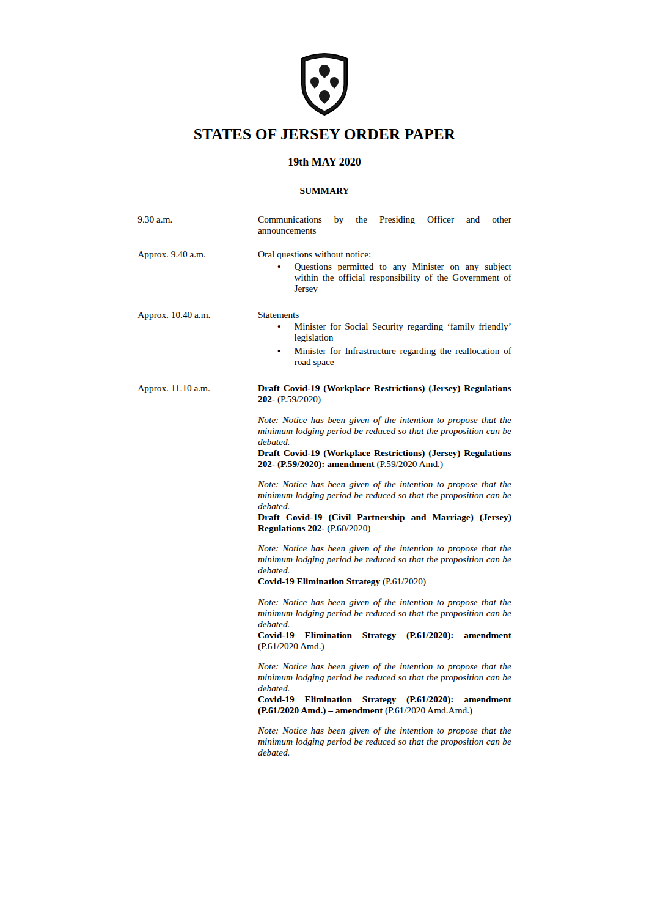STATES OF JERSEY ORDER PAPER
19th MAY 2020
SUMMARY
| 9.30 a.m. | Communications by the Presiding Officer and other announcements |
| Approx. 9.40 a.m. | Oral questions without notice: Questions permitted to any Minister on any subject within the official responsibility of the Government of Jersey |
| Approx. 10.40 a.m. | Statements Minister for Social Security regarding ‘family friendly’ legislation Minister for Infrastructure regarding the reallocation of road space |
| Approx. 11.10 a.m. | Draft Covid-19 (Workplace Restrictions) (Jersey) Regulations 202- (P.59/2020) Note: Notice has been given of the intention to propose that the minimum lodging period be reduced so that the proposition can be debated. Draft Covid-19 (Workplace Restrictions) (Jersey) Regulations 202- (P.59/2020): amendment (P.59/2020 Amd.) Note: Notice has been given of the intention to propose that the minimum lodging period be reduced so that the proposition can be debated. Draft Covid-19 (Civil Partnership and Marriage) (Jersey) Regulations 202- (P.60/2020) Note: Notice has been given of the intention to propose that the minimum lodging period be reduced so that the proposition can be debated. Covid-19 Elimination Strategy (P.61/2020) Note: Notice has been given of the intention to propose that the minimum lodging period be reduced so that the proposition can be debated. Covid-19 Elimination Strategy (P.61/2020): amendment (P.61/2020 Amd.) Note: Notice has been given of the intention to propose that the minimum lodging period be reduced so that the proposition can be debated. Covid-19 Elimination Strategy (P.61/2020): amendment (P.61/2020 Amd.) – amendment (P.61/2020 Amd.Amd.) Note: Notice has been given of the intention to propose that the minimum lodging period be reduced so that the proposition can be debated. |